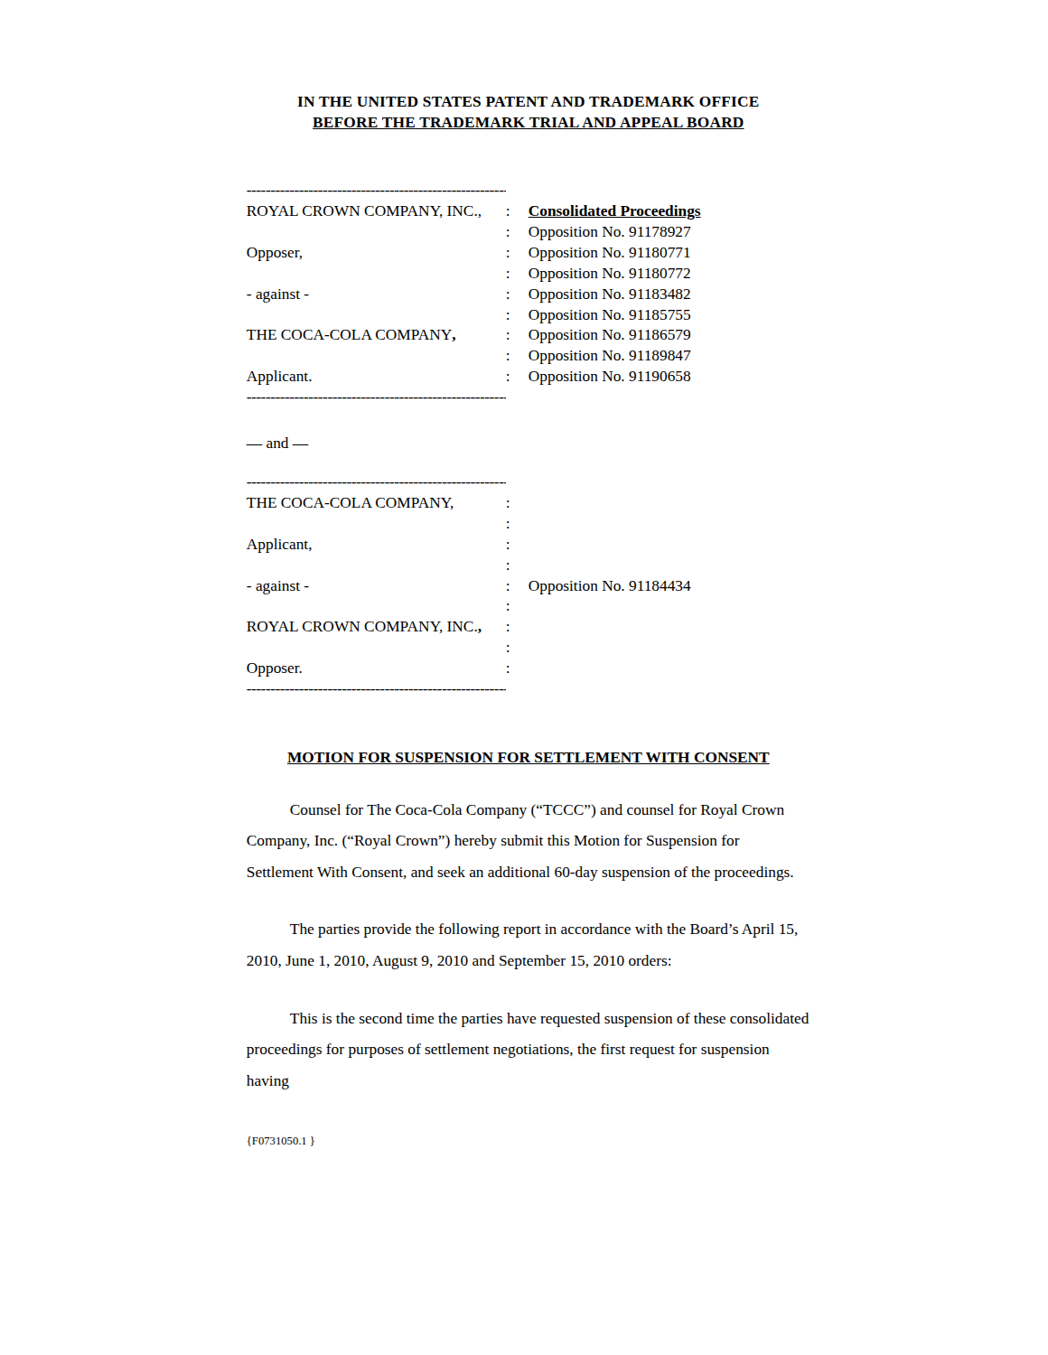IN THE UNITED STATES PATENT AND TRADEMARK OFFICE BEFORE THE TRADEMARK TRIAL AND APPEAL BOARD
| -------------------------------------------------------x | | |
| ROYAL CROWN COMPANY, INC., | : | Consolidated Proceedings |
| | : | Opposition No. 91178927 |
| Opposer, | : | Opposition No. 91180771 |
| | : | Opposition No. 91180772 |
| - against - | : | Opposition No. 91183482 |
| | : | Opposition No. 91185755 |
| THE COCA-COLA COMPANY , | : | Opposition No. 91186579 |
| | : | Opposition No. 91189847 |
| Applicant. | : | Opposition No. 91190658 |
| -------------------------------------------------------x | | |
— and —
| -------------------------------------------------------x | | |
| THE COCA-COLA COMPANY, | : | |
| | : | |
| Applicant, | : | |
| | : | |
| - against - | : | Opposition No. 91184434 |
| | : | |
| ROYAL CROWN COMPANY, INC. , | : | |
| | : | |
| Opposer. | : | |
| -------------------------------------------------------x | | |
MOTION FOR SUSPENSION FOR SETTLEMENT WITH CONSENT
Counsel for The Coca-Cola Company (“TCCC”) and counsel for Royal Crown Company, Inc. (“Royal Crown”) hereby submit this Motion for Suspension for Settlement With Consent, and seek an additional 60-day suspension of the proceedings.
The parties provide the following report in accordance with the Board’s April 15, 2010, June 1, 2010, August 9, 2010 and September 15, 2010 orders:
This is the second time the parties have requested suspension of these consolidated proceedings for purposes of settlement negotiations, the first request for suspension having
{F0731050.1 }